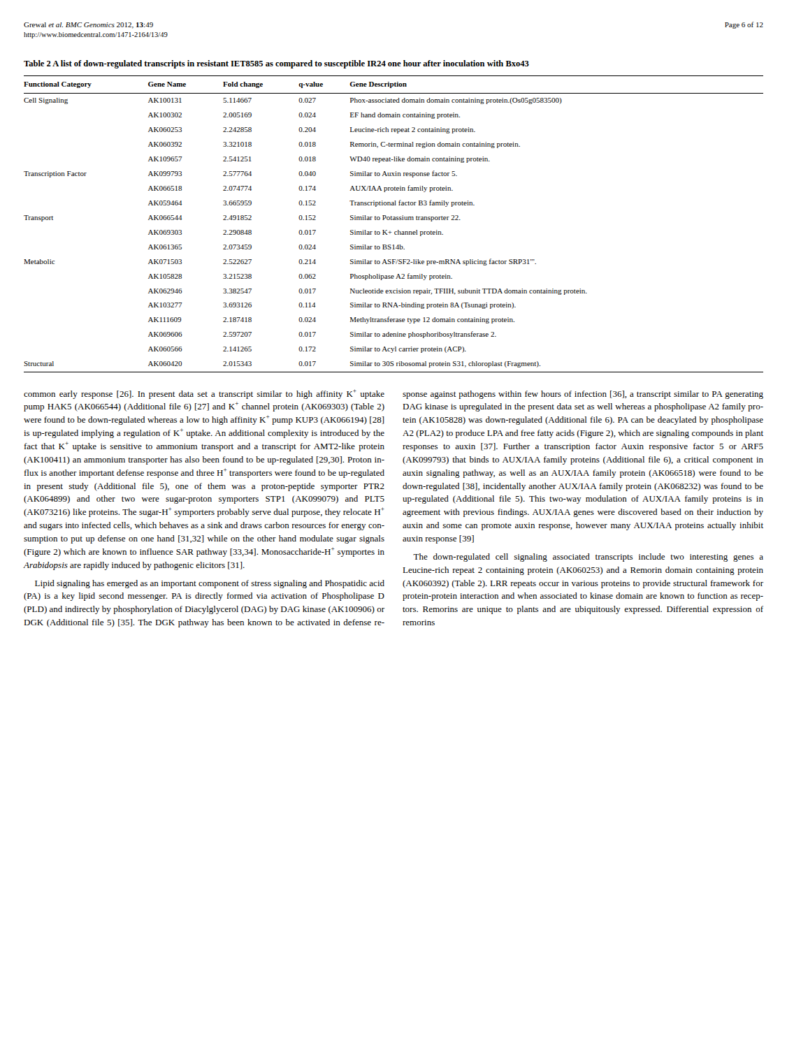Grewal et al. BMC Genomics 2012, 13:49
http://www.biomedcentral.com/1471-2164/13/49
Page 6 of 12
Table 2 A list of down-regulated transcripts in resistant IET8585 as compared to susceptible IR24 one hour after inoculation with Bxo43
| Functional Category | Gene Name | Fold change | q-value | Gene Description |
| --- | --- | --- | --- | --- |
| Cell Signaling | AK100131 | 5.114667 | 0.027 | Phox-associated domain domain containing protein.(Os05g0583500) |
| | AK100302 | 2.005169 | 0.024 | EF hand domain containing protein. |
| | AK060253 | 2.242858 | 0.204 | Leucine-rich repeat 2 containing protein. |
| | AK060392 | 3.321018 | 0.018 | Remorin, C-terminal region domain containing protein. |
| | AK109657 | 2.541251 | 0.018 | WD40 repeat-like domain containing protein. |
| Transcription Factor | AK099793 | 2.577764 | 0.040 | Similar to Auxin response factor 5. |
| | AK066518 | 2.074774 | 0.174 | AUX/IAA protein family protein. |
| | AK059464 | 3.665959 | 0.152 | Transcriptional factor B3 family protein. |
| Transport | AK066544 | 2.491852 | 0.152 | Similar to Potassium transporter 22. |
| | AK069303 | 2.290848 | 0.017 | Similar to K+ channel protein. |
| | AK061365 | 2.073459 | 0.024 | Similar to BS14b. |
| Metabolic | AK071503 | 2.522627 | 0.214 | Similar to ASF/SF2-like pre-mRNA splicing factor SRP31"'. |
| | AK105828 | 3.215238 | 0.062 | Phospholipase A2 family protein. |
| | AK062946 | 3.382547 | 0.017 | Nucleotide excision repair, TFIIH, subunit TTDA domain containing protein. |
| | AK103277 | 3.693126 | 0.114 | Similar to RNA-binding protein 8A (Tsunagi protein). |
| | AK111609 | 2.187418 | 0.024 | Methyltransferase type 12 domain containing protein. |
| | AK069606 | 2.597207 | 0.017 | Similar to adenine phosphoribosyltransferase 2. |
| | AK060566 | 2.141265 | 0.172 | Similar to Acyl carrier protein (ACP). |
| Structural | AK060420 | 2.015343 | 0.017 | Similar to 30S ribosomal protein S31, chloroplast (Fragment). |
common early response [26]. In present data set a transcript similar to high affinity K+ uptake pump HAK5 (AK066544) (Additional file 6) [27] and K+ channel protein (AK069303) (Table 2) were found to be down-regulated whereas a low to high affinity K+ pump KUP3 (AK066194) [28] is up-regulated implying a regulation of K+ uptake. An additional complexity is introduced by the fact that K+ uptake is sensitive to ammonium transport and a transcript for AMT2-like protein (AK100411) an ammonium transporter has also been found to be up-regulated [29,30]. Proton influx is another important defense response and three H+ transporters were found to be up-regulated in present study (Additional file 5), one of them was a proton-peptide symporter PTR2 (AK064899) and other two were sugar-proton symporters STP1 (AK099079) and PLT5 (AK073216) like proteins. The sugar-H+ symporters probably serve dual purpose, they relocate H+ and sugars into infected cells, which behaves as a sink and draws carbon resources for energy consumption to put up defense on one hand [31,32] while on the other hand modulate sugar signals (Figure 2) which are known to influence SAR pathway [33,34]. Monosaccharide-H+ symportes in Arabidopsis are rapidly induced by pathogenic elicitors [31].
Lipid signaling has emerged as an important component of stress signaling and Phospatidic acid (PA) is a key lipid second messenger. PA is directly formed via activation of Phospholipase D (PLD) and indirectly by phosphorylation of Diacylglycerol (DAG) by DAG kinase (AK100906) or DGK (Additional file 5) [35]. The DGK pathway has been known to be activated in defense response against pathogens within few hours of infection [36], a transcript similar to PA generating DAG kinase is upregulated in the present data set as well whereas a phospholipase A2 family protein (AK105828) was down-regulated (Additional file 6). PA can be deacylated by phospholipase A2 (PLA2) to produce LPA and free fatty acids (Figure 2), which are signaling compounds in plant responses to auxin [37]. Further a transcription factor Auxin responsive factor 5 or ARF5 (AK099793) that binds to AUX/IAA family proteins (Additional file 6), a critical component in auxin signaling pathway, as well as an AUX/IAA family protein (AK066518) were found to be down-regulated [38], incidentally another AUX/IAA family protein (AK068232) was found to be up-regulated (Additional file 5). This two-way modulation of AUX/IAA family proteins is in agreement with previous findings. AUX/IAA genes were discovered based on their induction by auxin and some can promote auxin response, however many AUX/IAA proteins actually inhibit auxin response [39]
The down-regulated cell signaling associated transcripts include two interesting genes a Leucine-rich repeat 2 containing protein (AK060253) and a Remorin domain containing protein (AK060392) (Table 2). LRR repeats occur in various proteins to provide structural framework for protein-protein interaction and when associated to kinase domain are known to function as receptors. Remorins are unique to plants and are ubiquitously expressed. Differential expression of remorins